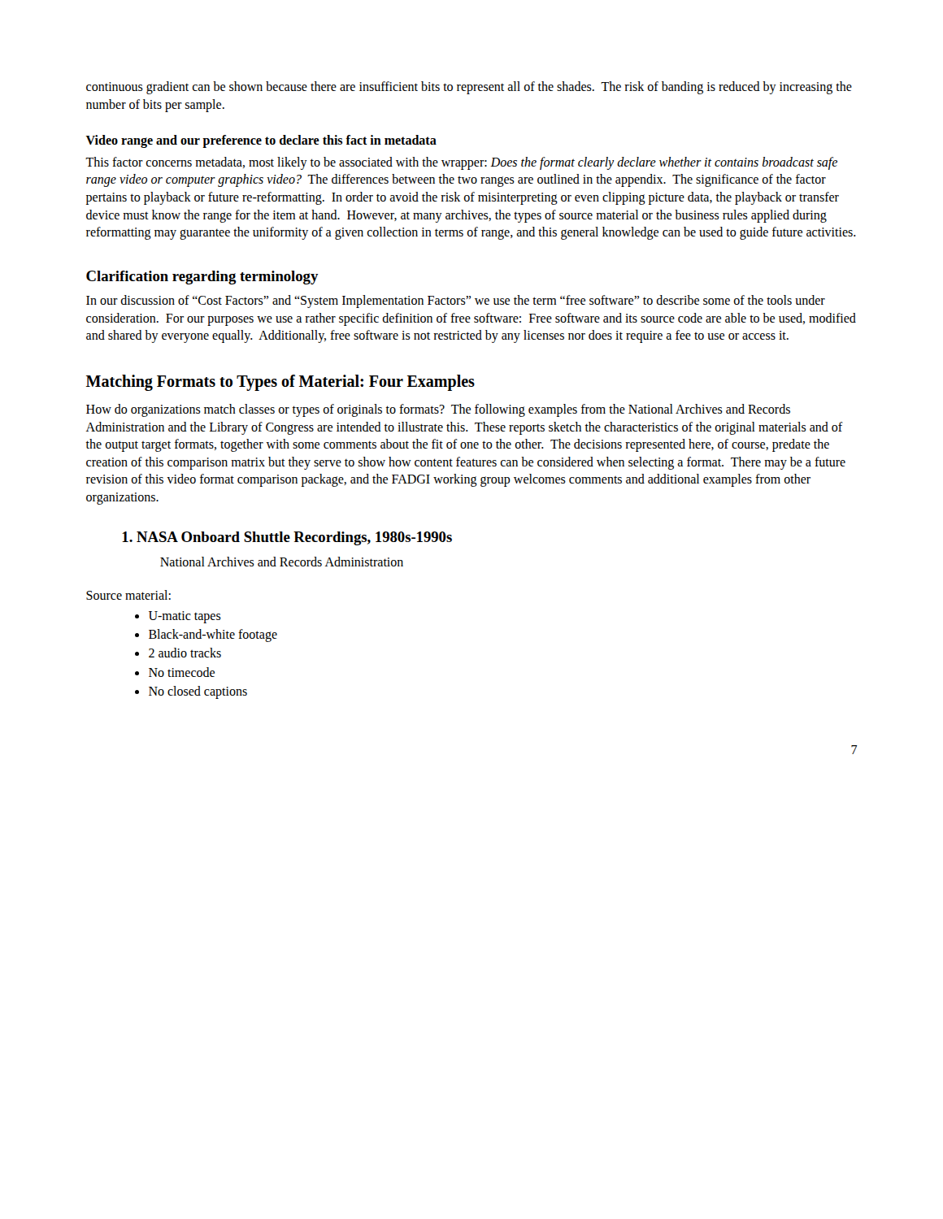continuous gradient can be shown because there are insufficient bits to represent all of the shades. The risk of banding is reduced by increasing the number of bits per sample.
Video range and our preference to declare this fact in metadata
This factor concerns metadata, most likely to be associated with the wrapper: Does the format clearly declare whether it contains broadcast safe range video or computer graphics video? The differences between the two ranges are outlined in the appendix. The significance of the factor pertains to playback or future re-reformatting. In order to avoid the risk of misinterpreting or even clipping picture data, the playback or transfer device must know the range for the item at hand. However, at many archives, the types of source material or the business rules applied during reformatting may guarantee the uniformity of a given collection in terms of range, and this general knowledge can be used to guide future activities.
Clarification regarding terminology
In our discussion of “Cost Factors” and “System Implementation Factors” we use the term “free software” to describe some of the tools under consideration. For our purposes we use a rather specific definition of free software: Free software and its source code are able to be used, modified and shared by everyone equally. Additionally, free software is not restricted by any licenses nor does it require a fee to use or access it.
Matching Formats to Types of Material: Four Examples
How do organizations match classes or types of originals to formats? The following examples from the National Archives and Records Administration and the Library of Congress are intended to illustrate this. These reports sketch the characteristics of the original materials and of the output target formats, together with some comments about the fit of one to the other. The decisions represented here, of course, predate the creation of this comparison matrix but they serve to show how content features can be considered when selecting a format. There may be a future revision of this video format comparison package, and the FADGI working group welcomes comments and additional examples from other organizations.
NASA Onboard Shuttle Recordings, 1980s-1990s National Archives and Records Administration
Source material:
U-matic tapes
Black-and-white footage
2 audio tracks
No timecode
No closed captions
7